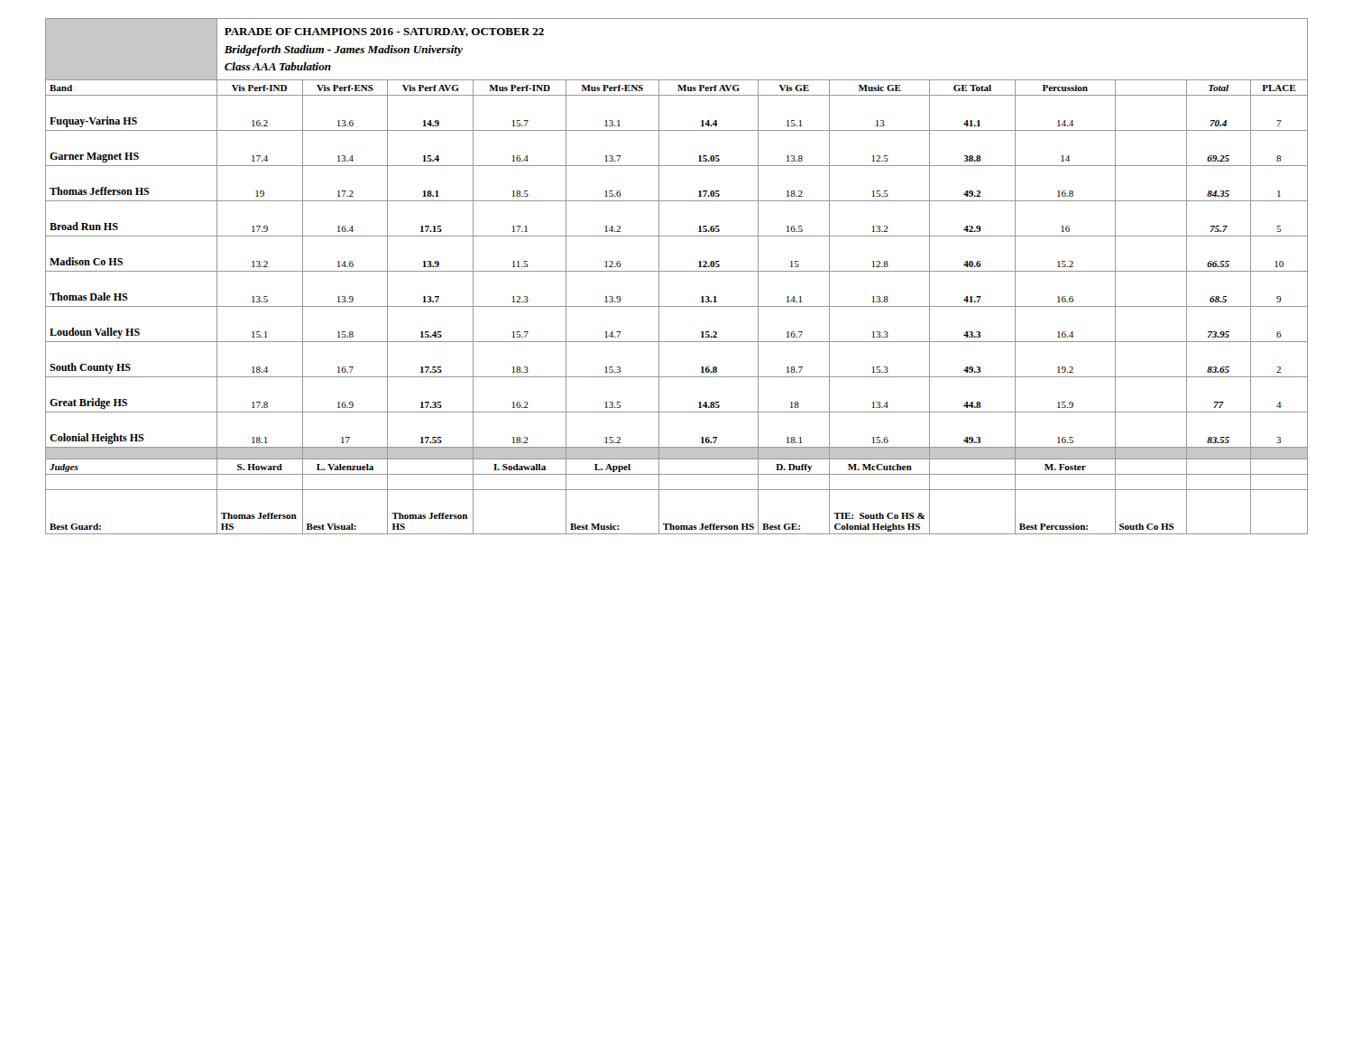| | PARADE OF CHAMPIONS 2016 - SATURDAY, OCTOBER 22 Bridgeforth Stadium - James Madison University Class AAA Tabulation |
| Band | Vis Perf-IND | Vis Perf-ENS | Vis Perf AVG | Mus Perf-IND | Mus Perf-ENS | Mus Perf AVG | Vis GE | Music GE | GE Total | Percussion | | Total | PLACE |
| Fuquay-Varina HS | 16.2 | 13.6 | 14.9 | 15.7 | 13.1 | 14.4 | 15.1 | 13 | 41.1 | 14.4 | | 70.4 | 7 |
| Garner Magnet HS | 17.4 | 13.4 | 15.4 | 16.4 | 13.7 | 15.05 | 13.8 | 12.5 | 38.8 | 14 | | 69.25 | 8 |
| Thomas Jefferson HS | 19 | 17.2 | 18.1 | 18.5 | 15.6 | 17.05 | 18.2 | 15.5 | 49.2 | 16.8 | | 84.35 | 1 |
| Broad Run HS | 17.9 | 16.4 | 17.15 | 17.1 | 14.2 | 15.65 | 16.5 | 13.2 | 42.9 | 16 | | 75.7 | 5 |
| Madison Co HS | 13.2 | 14.6 | 13.9 | 11.5 | 12.6 | 12.05 | 15 | 12.8 | 40.6 | 15.2 | | 66.55 | 10 |
| Thomas Dale HS | 13.5 | 13.9 | 13.7 | 12.3 | 13.9 | 13.1 | 14.1 | 13.8 | 41.7 | 16.6 | | 68.5 | 9 |
| Loudoun Valley HS | 15.1 | 15.8 | 15.45 | 15.7 | 14.7 | 15.2 | 16.7 | 13.3 | 43.3 | 16.4 | | 73.95 | 6 |
| South County HS | 18.4 | 16.7 | 17.55 | 18.3 | 15.3 | 16.8 | 18.7 | 15.3 | 49.3 | 19.2 | | 83.65 | 2 |
| Great Bridge HS | 17.8 | 16.9 | 17.35 | 16.2 | 13.5 | 14.85 | 18 | 13.4 | 44.8 | 15.9 | | 77 | 4 |
| Colonial Heights HS | 18.1 | 17 | 17.55 | 18.2 | 15.2 | 16.7 | 18.1 | 15.6 | 49.3 | 16.5 | | 83.55 | 3 |
| Judges | S. Howard | L. Valenzuela | | I. Sodawalla | L. Appel | | D. Duffy | M. McCutchen | | M. Foster | | | |
| Best Guard: | Thomas Jefferson HS | Best Visual: | Thomas Jefferson HS | | Best Music: | Thomas Jefferson HS | Best GE: | TIE: South Co HS & Colonial Heights HS | | Best Percussion: | South Co HS | | |